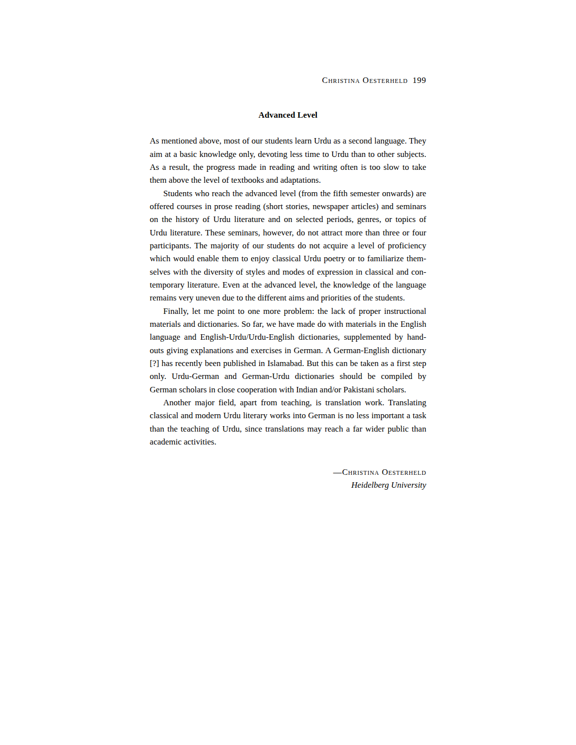Christina Oesterheld 199
Advanced Level
As mentioned above, most of our students learn Urdu as a second language. They aim at a basic knowledge only, devoting less time to Urdu than to other subjects. As a result, the progress made in reading and writing often is too slow to take them above the level of textbooks and adaptations.
Students who reach the advanced level (from the fifth semester onwards) are offered courses in prose reading (short stories, newspaper articles) and seminars on the history of Urdu literature and on selected periods, genres, or topics of Urdu literature. These seminars, however, do not attract more than three or four participants. The majority of our students do not acquire a level of proficiency which would enable them to enjoy classical Urdu poetry or to familiarize themselves with the diversity of styles and modes of expression in classical and contemporary literature. Even at the advanced level, the knowledge of the language remains very uneven due to the different aims and priorities of the students.
Finally, let me point to one more problem: the lack of proper instructional materials and dictionaries. So far, we have made do with materials in the English language and English-Urdu/Urdu-English dictionaries, supplemented by handouts giving explanations and exercises in German. A German-English dictionary [?] has recently been published in Islamabad. But this can be taken as a first step only. Urdu-German and German-Urdu dictionaries should be compiled by German scholars in close cooperation with Indian and/or Pakistani scholars.
Another major field, apart from teaching, is translation work. Translating classical and modern Urdu literary works into German is no less important a task than the teaching of Urdu, since translations may reach a far wider public than academic activities.
—Christina Oesterheld Heidelberg University